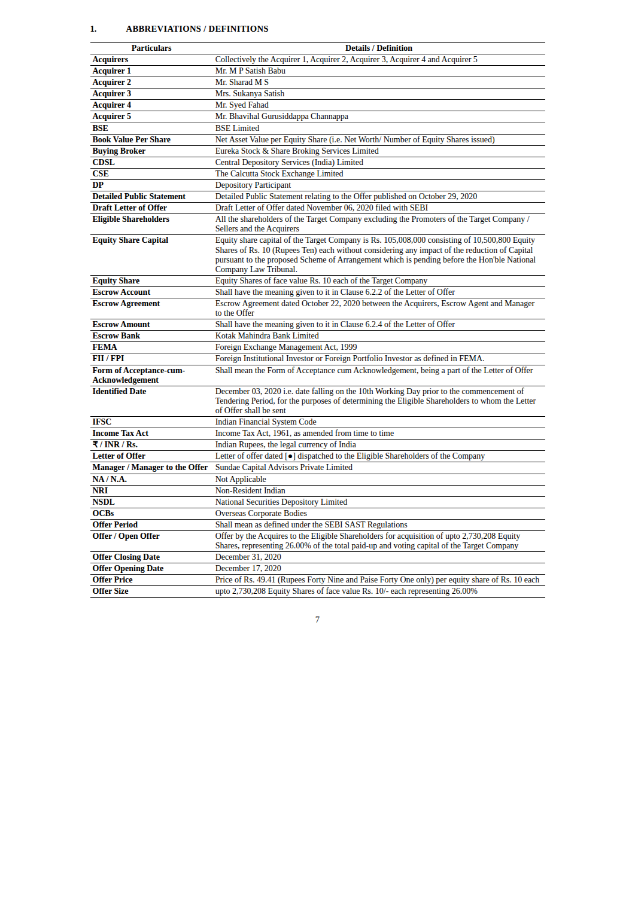1. ABBREVIATIONS / DEFINITIONS
| Particulars | Details / Definition |
| --- | --- |
| Acquirers | Collectively the Acquirer 1, Acquirer 2, Acquirer 3, Acquirer 4 and Acquirer 5 |
| Acquirer 1 | Mr. M P Satish Babu |
| Acquirer 2 | Mr. Sharad M S |
| Acquirer 3 | Mrs. Sukanya Satish |
| Acquirer 4 | Mr. Syed Fahad |
| Acquirer 5 | Mr. Bhavihal Gurusiddappa Channappa |
| BSE | BSE Limited |
| Book Value Per Share | Net Asset Value per Equity Share (i.e. Net Worth/ Number of Equity Shares issued) |
| Buying Broker | Eureka Stock & Share Broking Services Limited |
| CDSL | Central Depository Services (India) Limited |
| CSE | The Calcutta Stock Exchange Limited |
| DP | Depository Participant |
| Detailed Public Statement | Detailed Public Statement relating to the Offer published on October 29, 2020 |
| Draft Letter of Offer | Draft Letter of Offer dated November 06, 2020 filed with SEBI |
| Eligible Shareholders | All the shareholders of the Target Company excluding the Promoters of the Target Company / Sellers and the Acquirers |
| Equity Share Capital | Equity share capital of the Target Company is Rs. 105,008,000 consisting of 10,500,800 Equity Shares of Rs. 10 (Rupees Ten) each without considering any impact of the reduction of Capital pursuant to the proposed Scheme of Arrangement which is pending before the Hon'ble National Company Law Tribunal. |
| Equity Share | Equity Shares of face value Rs. 10 each of the Target Company |
| Escrow Account | Shall have the meaning given to it in Clause 6.2.2 of the Letter of Offer |
| Escrow Agreement | Escrow Agreement dated October 22, 2020 between the Acquirers, Escrow Agent and Manager to the Offer |
| Escrow Amount | Shall have the meaning given to it in Clause 6.2.4 of the Letter of Offer |
| Escrow Bank | Kotak Mahindra Bank Limited |
| FEMA | Foreign Exchange Management Act, 1999 |
| FII / FPI | Foreign Institutional Investor or Foreign Portfolio Investor as defined in FEMA. |
| Form of Acceptance-cum-Acknowledgement | Shall mean the Form of Acceptance cum Acknowledgement, being a part of the Letter of Offer |
| Identified Date | December 03, 2020 i.e. date falling on the 10th Working Day prior to the commencement of Tendering Period, for the purposes of determining the Eligible Shareholders to whom the Letter of Offer shall be sent |
| IFSC | Indian Financial System Code |
| Income Tax Act | Income Tax Act, 1961, as amended from time to time |
| ₹ / INR / Rs. | Indian Rupees, the legal currency of India |
| Letter of Offer | Letter of offer dated [●] dispatched to the Eligible Shareholders of the Company |
| Manager / Manager to the Offer | Sundae Capital Advisors Private Limited |
| NA / N.A. | Not Applicable |
| NRI | Non-Resident Indian |
| NSDL | National Securities Depository Limited |
| OCBs | Overseas Corporate Bodies |
| Offer Period | Shall mean as defined under the SEBI SAST Regulations |
| Offer / Open Offer | Offer by the Acquires to the Eligible Shareholders for acquisition of upto 2,730,208 Equity Shares, representing 26.00% of the total paid-up and voting capital of the Target Company |
| Offer Closing Date | December 31, 2020 |
| Offer Opening Date | December 17, 2020 |
| Offer Price | Price of Rs. 49.41 (Rupees Forty Nine and Paise Forty One only) per equity share of Rs. 10 each |
| Offer Size | upto 2,730,208 Equity Shares of face value Rs. 10/- each representing 26.00% |
7